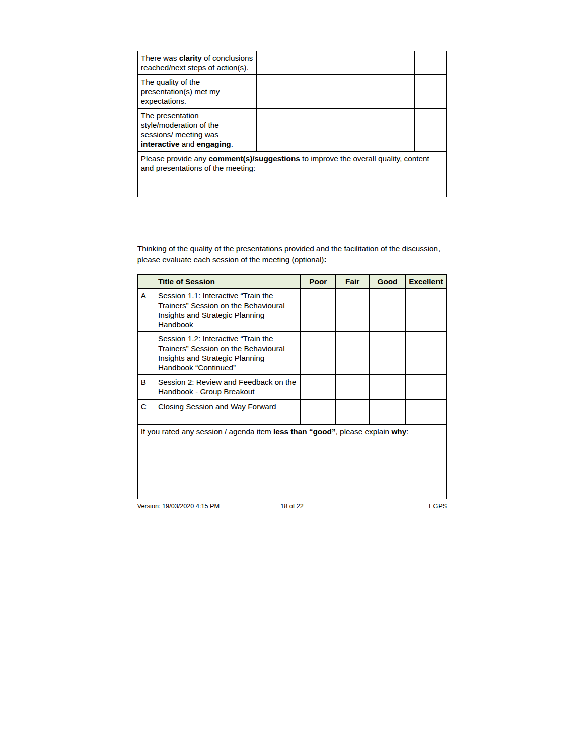| There was clarity of conclusions reached/next steps of action(s). | | | | | | |
| The quality of the presentation(s) met my expectations. | | | | | | |
| The presentation style/moderation of the sessions/ meeting was interactive and engaging . | | | | | | |
| Please provide any comment(s)/suggestions to improve the overall quality, content and presentations of the meeting: |
Thinking of the quality of the presentations provided and the facilitation of the discussion, please evaluate each session of the meeting (optional):
| | Title of Session | Poor | Fair | Good | Excellent |
| A | Session 1.1: Interactive “Train the Trainers” Session on the Behavioural Insights and Strategic Planning Handbook | | | | |
| | Session 1.2: Interactive “Train the Trainers” Session on the Behavioural Insights and Strategic Planning Handbook “Continued” | | | | |
| B | Session 2: Review and Feedback on the Handbook - Group Breakout | | | | |
| C | Closing Session and Way Forward | | | | |
| If you rated any session / agenda item less than “good” , please explain why : |
Version: 19/03/2020 4:15 PM
18 of 22
EGPS